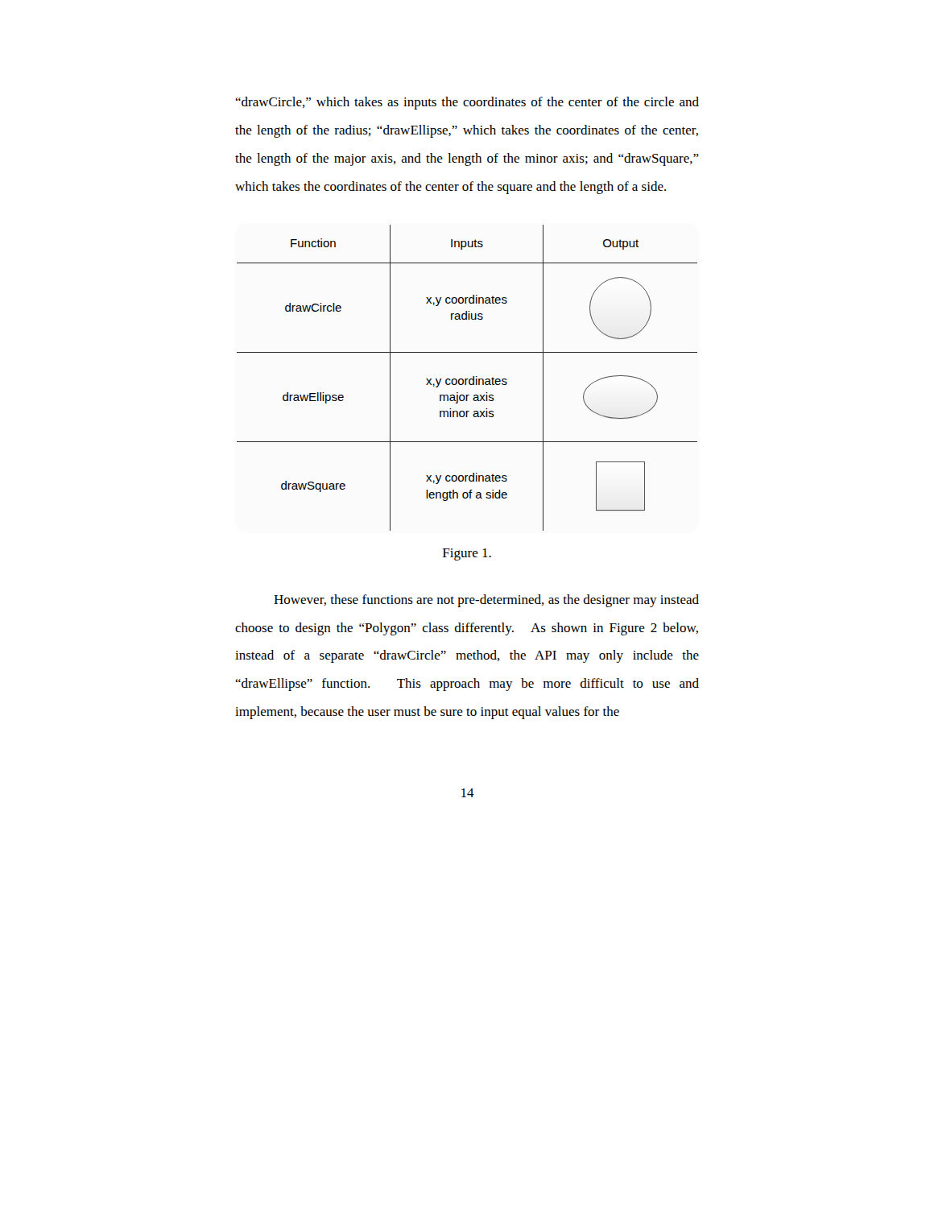“drawCircle,” which takes as inputs the coordinates of the center of the circle and the length of the radius; “drawEllipse,” which takes the coordinates of the center, the length of the major axis, and the length of the minor axis; and “drawSquare,” which takes the coordinates of the center of the square and the length of a side.
| Function | Inputs | Output |
| drawCircle | x,y coordinates radius | |
| drawEllipse | x,y coordinates major axis minor axis | |
| drawSquare | x,y coordinates length of a side | |
Figure 1.
However, these functions are not pre-determined, as the designer may instead choose to design the “Polygon” class differently. As shown in Figure 2 below, instead of a separate “drawCircle” method, the API may only include the “drawEllipse” function. This approach may be more difficult to use and implement, because the user must be sure to input equal values for the
14